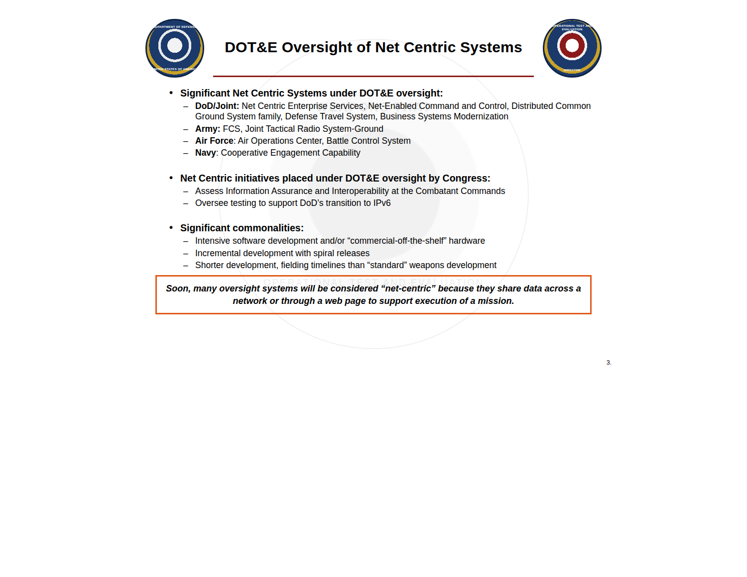DEPARTMENT OF DEFENSE
UNITED STATES OF AMERICA
OPERATIONAL TEST AND EVALUATION
DIRECTOR
DOT&E Oversight of Net Centric Systems
Significant Net Centric Systems under DOT&E oversight:
DoD/Joint: Net Centric Enterprise Services, Net-Enabled Command and Control, Distributed Common Ground System family, Defense Travel System, Business Systems Modernization
Army: FCS, Joint Tactical Radio System-Ground
Air Force: Air Operations Center, Battle Control System
Navy: Cooperative Engagement Capability
Net Centric initiatives placed under DOT&E oversight by Congress:
Assess Information Assurance and Interoperability at the Combatant Commands
Oversee testing to support DoD’s transition to IPv6
Significant commonalities:
Intensive software development and/or “commercial-off-the-shelf” hardware
Incremental development with spiral releases
Shorter development, fielding timelines than “standard” weapons development
Soon, many oversight systems will be considered “net-centric” because they share data across a network or through a web page to support execution of a mission.
3.